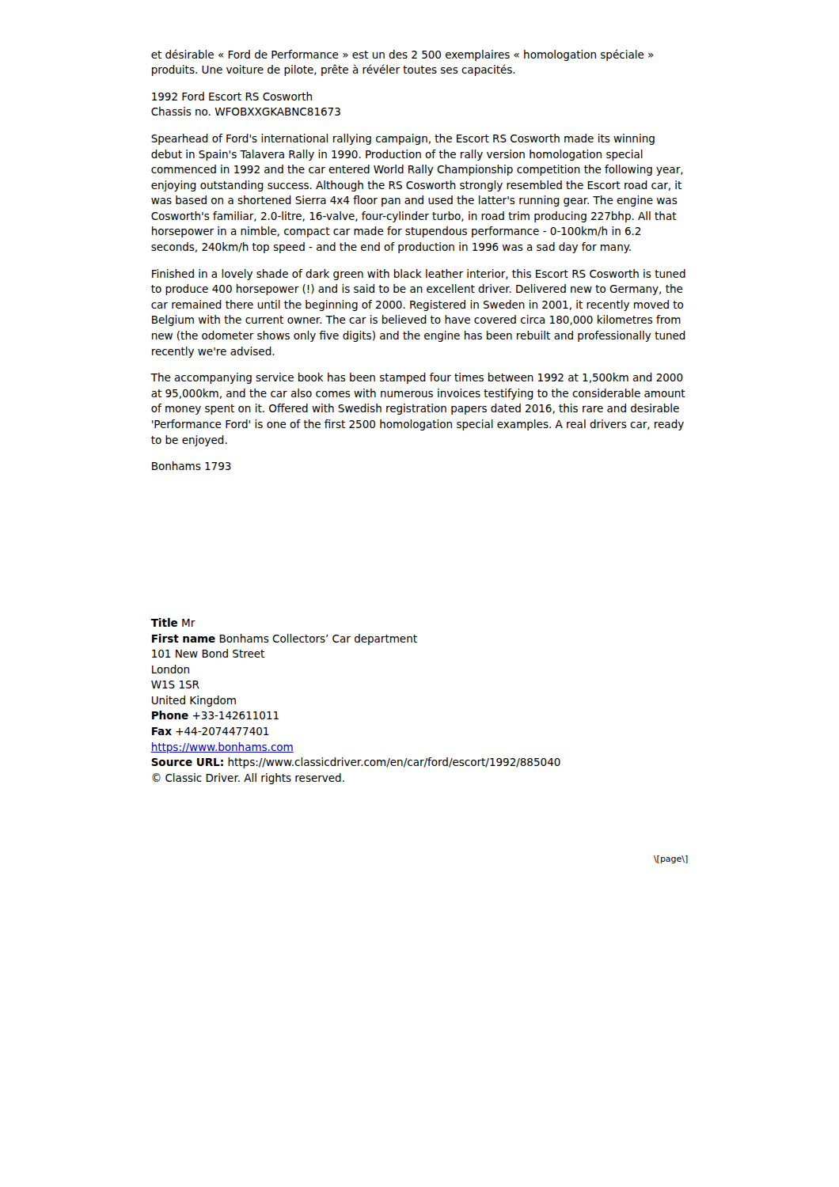et désirable « Ford de Performance » est un des 2 500 exemplaires « homologation spéciale » produits. Une voiture de pilote, prête à révéler toutes ses capacités.
1992 Ford Escort RS Cosworth
Chassis no. WFOBXXGKABNC81673
Spearhead of Ford's international rallying campaign, the Escort RS Cosworth made its winning debut in Spain's Talavera Rally in 1990. Production of the rally version homologation special commenced in 1992 and the car entered World Rally Championship competition the following year, enjoying outstanding success. Although the RS Cosworth strongly resembled the Escort road car, it was based on a shortened Sierra 4x4 floor pan and used the latter's running gear. The engine was Cosworth's familiar, 2.0-litre, 16-valve, four-cylinder turbo, in road trim producing 227bhp. All that horsepower in a nimble, compact car made for stupendous performance - 0-100km/h in 6.2 seconds, 240km/h top speed - and the end of production in 1996 was a sad day for many.
Finished in a lovely shade of dark green with black leather interior, this Escort RS Cosworth is tuned to produce 400 horsepower (!) and is said to be an excellent driver. Delivered new to Germany, the car remained there until the beginning of 2000. Registered in Sweden in 2001, it recently moved to Belgium with the current owner. The car is believed to have covered circa 180,000 kilometres from new (the odometer shows only five digits) and the engine has been rebuilt and professionally tuned recently we're advised.
The accompanying service book has been stamped four times between 1992 at 1,500km and 2000 at 95,000km, and the car also comes with numerous invoices testifying to the considerable amount of money spent on it. Offered with Swedish registration papers dated 2016, this rare and desirable 'Performance Ford' is one of the first 2500 homologation special examples. A real drivers car, ready to be enjoyed.
Bonhams 1793
Title Mr
First name Bonhams Collectors’ Car department
101 New Bond Street
London
W1S 1SR
United Kingdom
Phone +33-142611011
Fax +44-2074477401
https://www.bonhams.com
Source URL: https://www.classicdriver.com/en/car/ford/escort/1992/885040
© Classic Driver. All rights reserved.
\[page\]